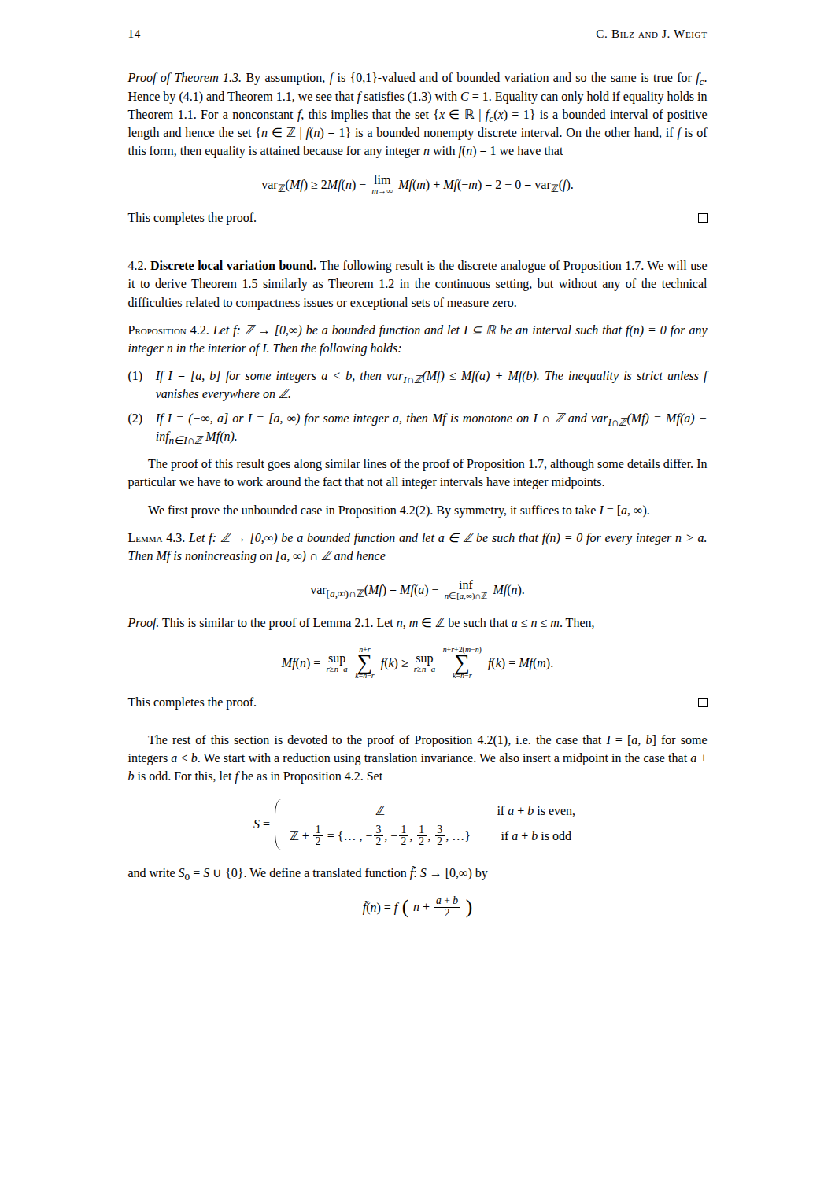14 C. Bilz and J. Weigt
Proof of Theorem 1.3. By assumption, f is {0,1}-valued and of bounded variation and so the same is true for fc. Hence by (4.1) and Theorem 1.1, we see that f satisfies (1.3) with C = 1. Equality can only hold if equality holds in Theorem 1.1. For a nonconstant f, this implies that the set {x ∈ ℝ | fc(x) = 1} is a bounded interval of positive length and hence the set {n ∈ ℤ | f(n) = 1} is a bounded nonempty discrete interval. On the other hand, if f is of this form, then equality is attained because for any integer n with f(n) = 1 we have that
varℤ(Mf) ≥ 2Mf(n) − lim m→∞ Mf(m) + Mf(−m) = 2 − 0 = varℤ(f).
This completes the proof.
4.2. Discrete local variation bound. The following result is the discrete analogue of Proposition 1.7. We will use it to derive Theorem 1.5 similarly as Theorem 1.2 in the continuous setting, but without any of the technical difficulties related to compactness issues or exceptional sets of measure zero.
Proposition 4.2. Let f: ℤ → [0,∞) be a bounded function and let I ⊆ ℝ be an interval such that f(n) = 0 for any integer n in the interior of I. Then the following holds:
(1) If I = [a, b] for some integers a < b, then varI∩ℤ(Mf) ≤ Mf(a) + Mf(b). The inequality is strict unless f vanishes everywhere on ℤ.
(2) If I = (−∞, a] or I = [a, ∞) for some integer a, then Mf is monotone on I ∩ ℤ and varI∩ℤ(Mf) = Mf(a) − infn∈I∩ℤ Mf(n).
The proof of this result goes along similar lines of the proof of Proposition 1.7, although some details differ. In particular we have to work around the fact that not all integer intervals have integer midpoints.
We first prove the unbounded case in Proposition 4.2(2). By symmetry, it suffices to take I = [a, ∞).
Lemma 4.3. Let f: ℤ → [0,∞) be a bounded function and let a ∈ ℤ be such that f(n) = 0 for every integer n > a. Then Mf is nonincreasing on [a, ∞) ∩ ℤ and hence
var[a,∞)∩ℤ(Mf) = Mf(a) − inf n∈[a,∞)∩ℤ Mf(n).
Proof. This is similar to the proof of Lemma 2.1. Let n, m ∈ ℤ be such that a ≤ n ≤ m. Then,
Mf(n) = sup r≥n−a n+r∑k=n−r f(k) ≥ sup r≥n−a n+r+2(m−n)∑k=n−r f(k) = Mf(m).
This completes the proof.
The rest of this section is devoted to the proof of Proposition 4.2(1), i.e. the case that I = [a, b] for some integers a < b. We start with a reduction using translation invariance. We also insert a midpoint in the case that a + b is odd. For this, let f be as in Proposition 4.2. Set
S =
| ℤ | if a + b is even, |
| ℤ + 1 2 = {… , − 3 2 , − 1 2 , 1 2 , 3 2 , …} | if a + b is odd |
and write S0 = S ∪ {0}. We define a translated function f̃: S → [0,∞) by
f̃(n) = f ( n + a + b 2 )